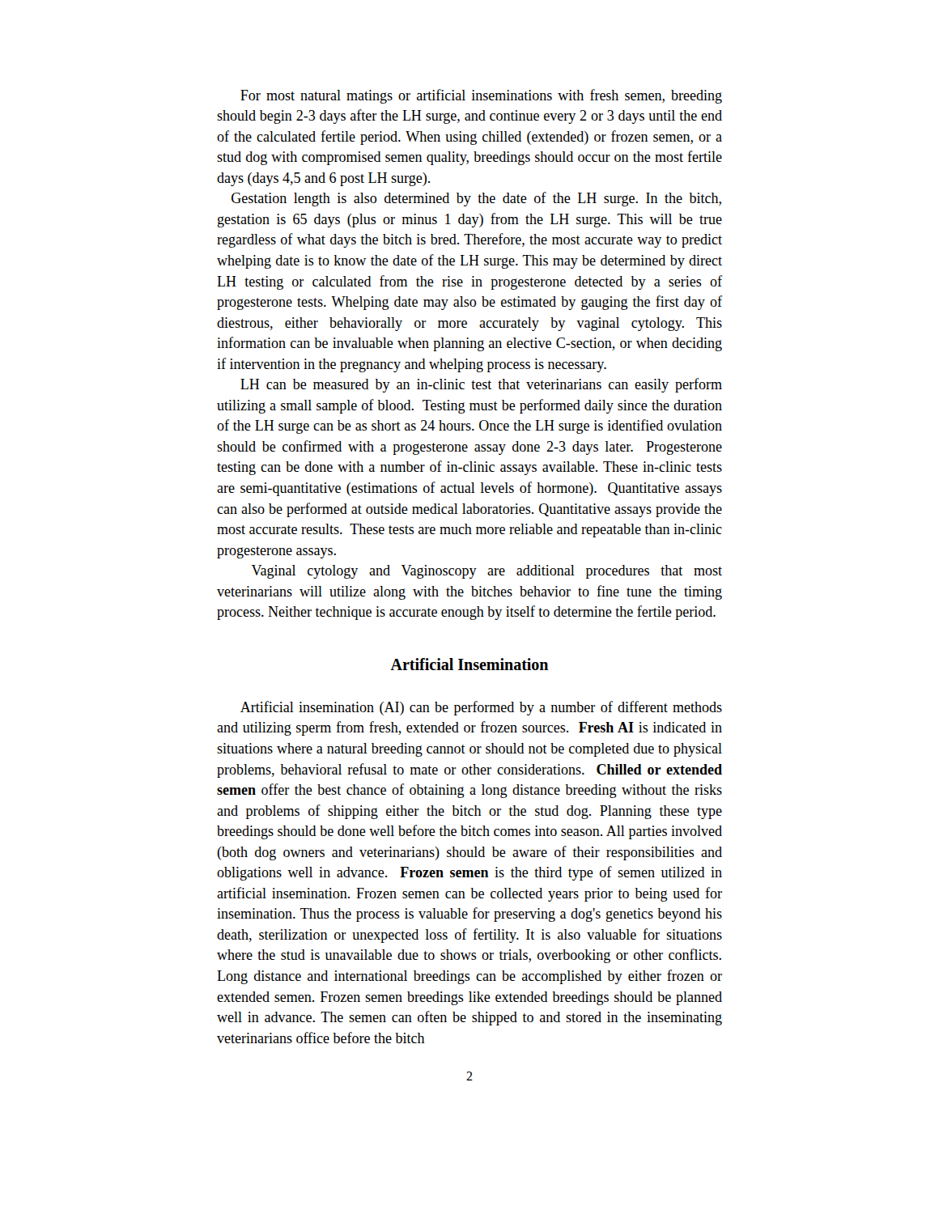For most natural matings or artificial inseminations with fresh semen, breeding should begin 2-3 days after the LH surge, and continue every 2 or 3 days until the end of the calculated fertile period. When using chilled (extended) or frozen semen, or a stud dog with compromised semen quality, breedings should occur on the most fertile days (days 4,5 and 6 post LH surge).
Gestation length is also determined by the date of the LH surge. In the bitch, gestation is 65 days (plus or minus 1 day) from the LH surge. This will be true regardless of what days the bitch is bred. Therefore, the most accurate way to predict whelping date is to know the date of the LH surge. This may be determined by direct LH testing or calculated from the rise in progesterone detected by a series of progesterone tests. Whelping date may also be estimated by gauging the first day of diestrous, either behaviorally or more accurately by vaginal cytology. This information can be invaluable when planning an elective C-section, or when deciding if intervention in the pregnancy and whelping process is necessary.
LH can be measured by an in-clinic test that veterinarians can easily perform utilizing a small sample of blood. Testing must be performed daily since the duration of the LH surge can be as short as 24 hours. Once the LH surge is identified ovulation should be confirmed with a progesterone assay done 2-3 days later. Progesterone testing can be done with a number of in-clinic assays available. These in-clinic tests are semi-quantitative (estimations of actual levels of hormone). Quantitative assays can also be performed at outside medical laboratories. Quantitative assays provide the most accurate results. These tests are much more reliable and repeatable than in-clinic progesterone assays.
Vaginal cytology and Vaginoscopy are additional procedures that most veterinarians will utilize along with the bitches behavior to fine tune the timing process. Neither technique is accurate enough by itself to determine the fertile period.
Artificial Insemination
Artificial insemination (AI) can be performed by a number of different methods and utilizing sperm from fresh, extended or frozen sources. Fresh AI is indicated in situations where a natural breeding cannot or should not be completed due to physical problems, behavioral refusal to mate or other considerations. Chilled or extended semen offer the best chance of obtaining a long distance breeding without the risks and problems of shipping either the bitch or the stud dog. Planning these type breedings should be done well before the bitch comes into season. All parties involved (both dog owners and veterinarians) should be aware of their responsibilities and obligations well in advance. Frozen semen is the third type of semen utilized in artificial insemination. Frozen semen can be collected years prior to being used for insemination. Thus the process is valuable for preserving a dog's genetics beyond his death, sterilization or unexpected loss of fertility. It is also valuable for situations where the stud is unavailable due to shows or trials, overbooking or other conflicts. Long distance and international breedings can be accomplished by either frozen or extended semen. Frozen semen breedings like extended breedings should be planned well in advance. The semen can often be shipped to and stored in the inseminating veterinarians office before the bitch
2